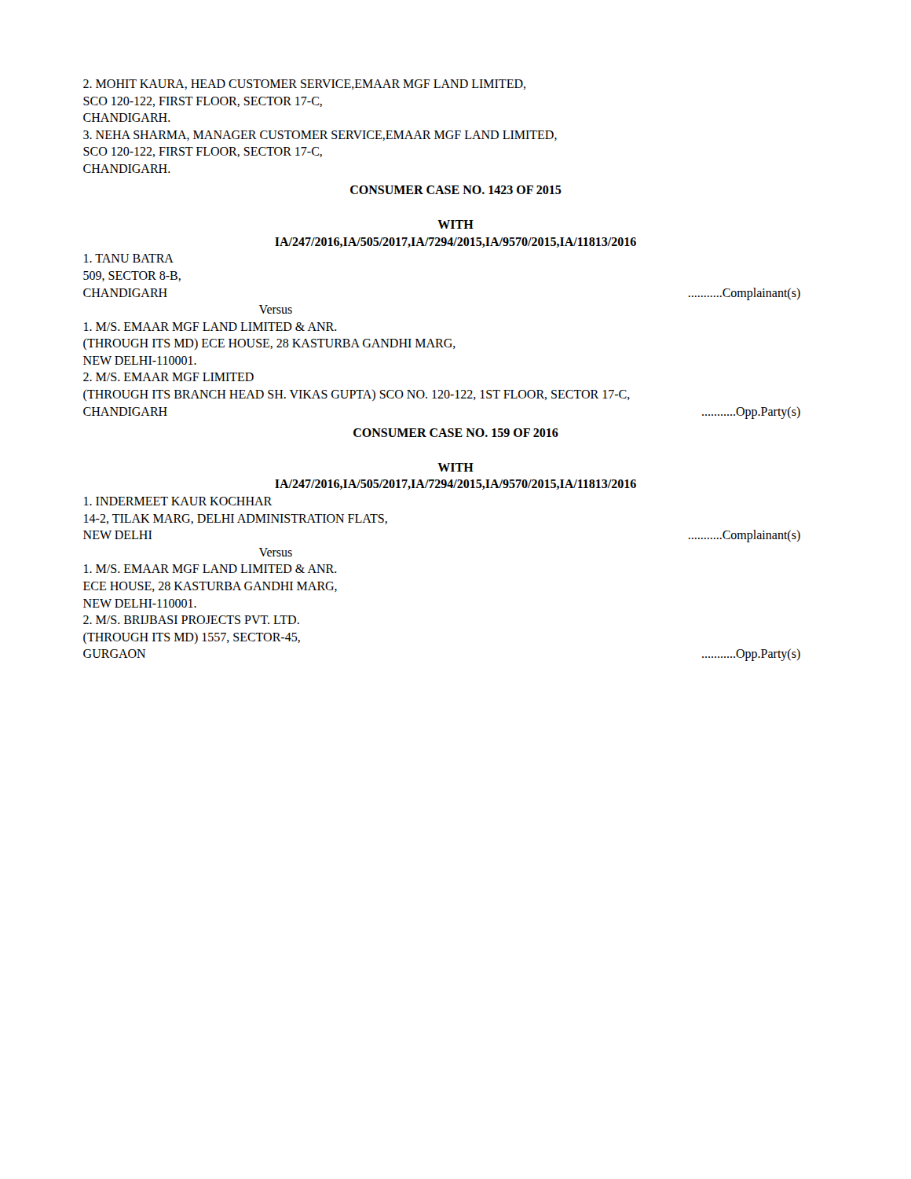2. MOHIT KAURA, HEAD CUSTOMER SERVICE,EMAAR MGF LAND LIMITED,
SCO 120-122, FIRST FLOOR, SECTOR 17-C,
CHANDIGARH.
3. NEHA SHARMA, MANAGER CUSTOMER SERVICE,EMAAR MGF LAND LIMITED,
SCO 120-122, FIRST FLOOR, SECTOR 17-C,
CHANDIGARH.
CONSUMER CASE NO. 1423 OF 2015
WITH
IA/247/2016,IA/505/2017,IA/7294/2015,IA/9570/2015,IA/11813/2016
1. TANU BATRA
509, SECTOR 8-B,
CHANDIGARH ...........Complainant(s)
Versus
1. M/S. EMAAR MGF LAND LIMITED & ANR.
(THROUGH ITS MD) ECE HOUSE, 28 KASTURBA GANDHI MARG,
NEW DELHI-110001.
2. M/S. EMAAR MGF LIMITED
(THROUGH ITS BRANCH HEAD SH. VIKAS GUPTA) SCO NO. 120-122, 1ST FLOOR, SECTOR 17-C,
CHANDIGARH ...........Opp.Party(s)
CONSUMER CASE NO. 159 OF 2016
WITH
IA/247/2016,IA/505/2017,IA/7294/2015,IA/9570/2015,IA/11813/2016
1. INDERMEET KAUR KOCHHAR
14-2, TILAK MARG, DELHI ADMINISTRATION FLATS,
NEW DELHI ...........Complainant(s)
Versus
1. M/S. EMAAR MGF LAND LIMITED & ANR.
ECE HOUSE, 28 KASTURBA GANDHI MARG,
NEW DELHI-110001.
2. M/S. BRIJBASI PROJECTS PVT. LTD.
(THROUGH ITS MD) 1557, SECTOR-45,
GURGAON ...........Opp.Party(s)